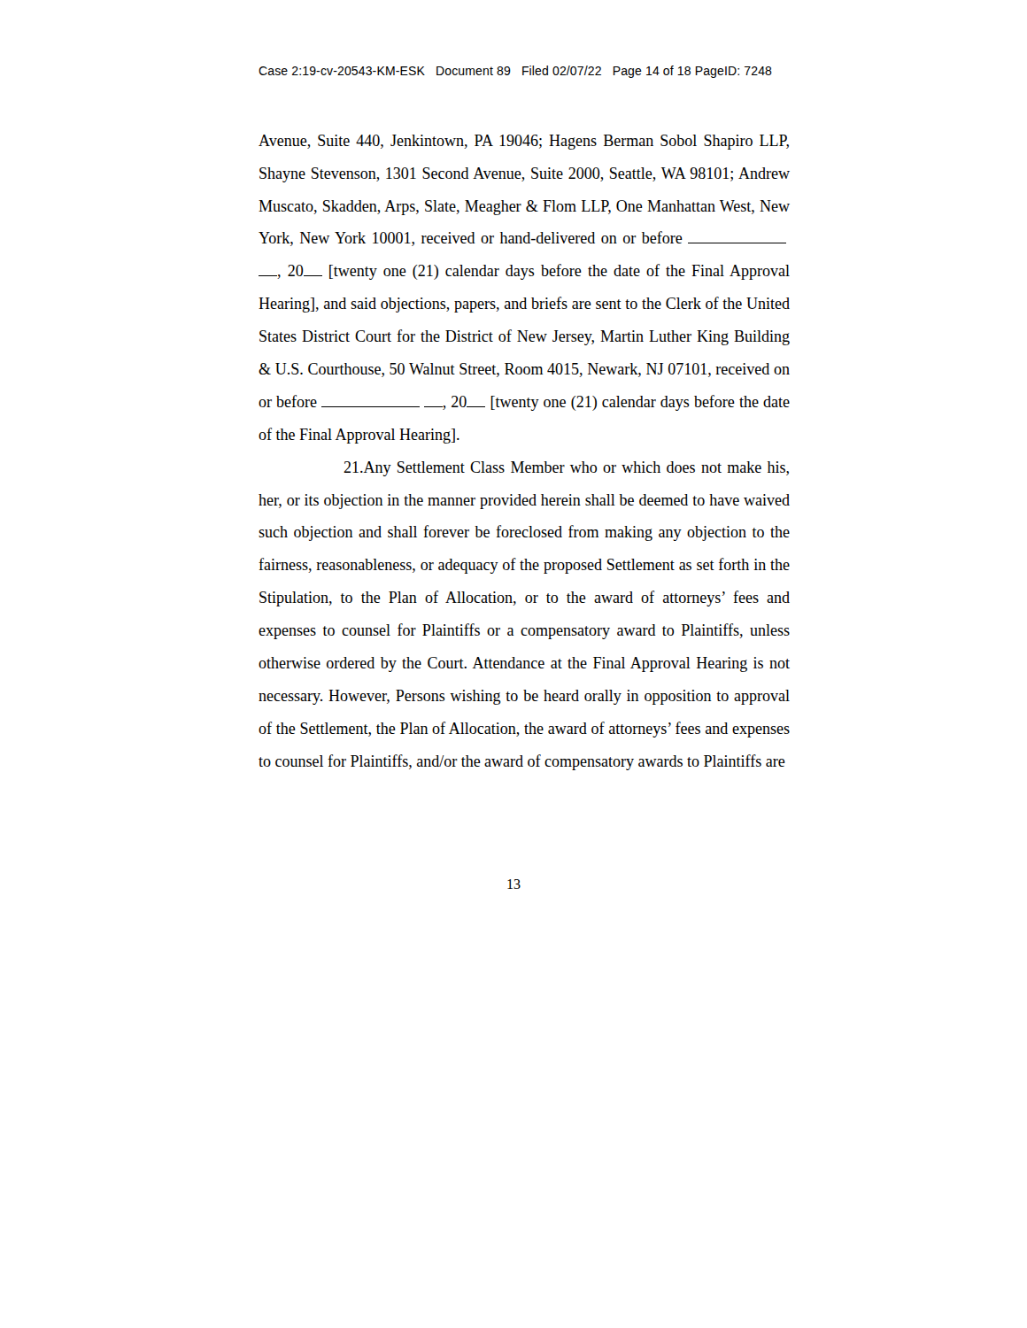Case 2:19-cv-20543-KM-ESK Document 89 Filed 02/07/22 Page 14 of 18 PageID: 7248
Avenue, Suite 440, Jenkintown, PA 19046; Hagens Berman Sobol Shapiro LLP, Shayne Stevenson, 1301 Second Avenue, Suite 2000, Seattle, WA 98101; Andrew Muscato, Skadden, Arps, Slate, Meagher & Flom LLP, One Manhattan West, New York, New York 10001, received or hand-delivered on or before , 20 [twenty one (21) calendar days before the date of the Final Approval Hearing], and said objections, papers, and briefs are sent to the Clerk of the United States District Court for the District of New Jersey, Martin Luther King Building & U.S. Courthouse, 50 Walnut Street, Room 4015, Newark, NJ 07101, received on or before , 20 [twenty one (21) calendar days before the date of the Final Approval Hearing].
21. Any Settlement Class Member who or which does not make his, her, or its objection in the manner provided herein shall be deemed to have waived such objection and shall forever be foreclosed from making any objection to the fairness, reasonableness, or adequacy of the proposed Settlement as set forth in the Stipulation, to the Plan of Allocation, or to the award of attorneys’ fees and expenses to counsel for Plaintiffs or a compensatory award to Plaintiffs, unless otherwise ordered by the Court. Attendance at the Final Approval Hearing is not necessary. However, Persons wishing to be heard orally in opposition to approval of the Settlement, the Plan of Allocation, the award of attorneys’ fees and expenses to counsel for Plaintiffs, and/or the award of compensatory awards to Plaintiffs are
13